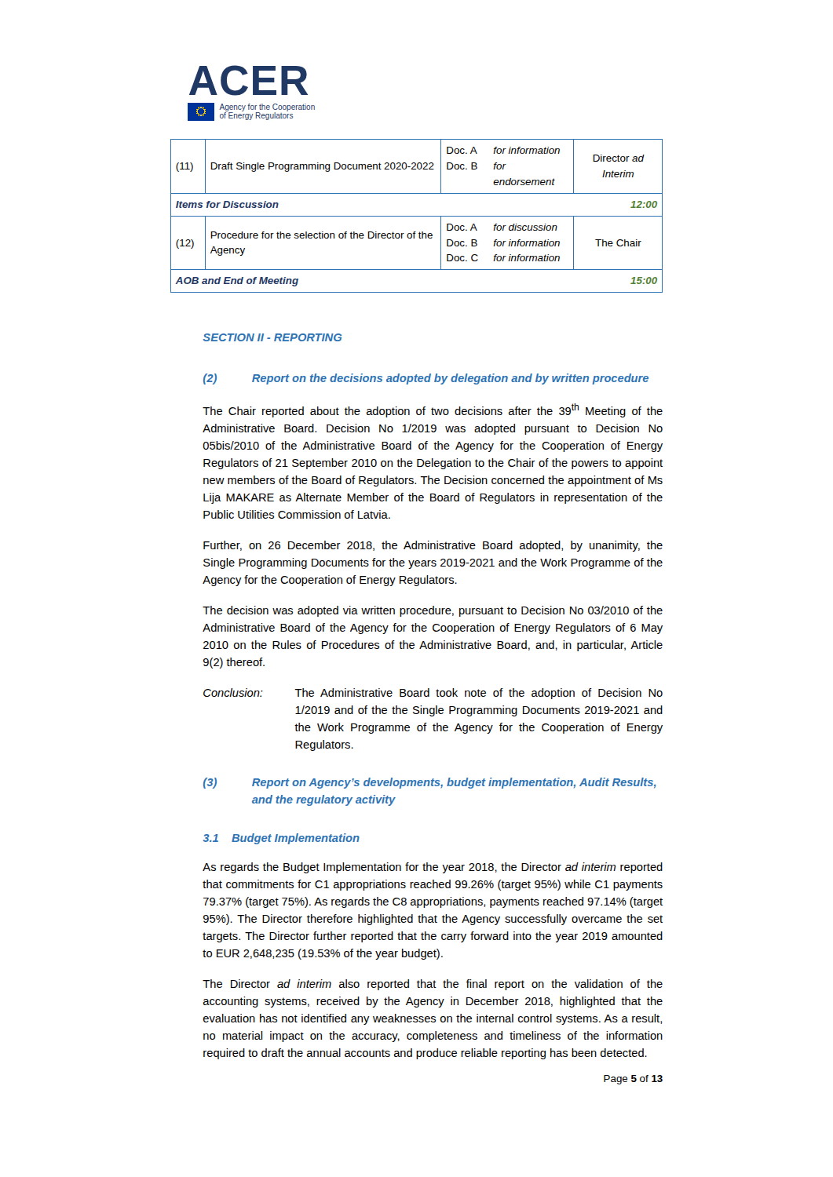ACER
Agency for the Cooperation
of Energy Regulators
| (11) | Draft Single Programming Document 2020-2022 | Doc. A for information Doc. B for endorsement | Director ad Interim |
| Items for Discussion | 12:00 |
| (12) | Procedure for the selection of the Director of the Agency | Doc. A for discussion Doc. B for information Doc. C for information | The Chair |
| AOB and End of Meeting | 15:00 |
SECTION II - REPORTING
(2) Report on the decisions adopted by delegation and by written procedure
The Chair reported about the adoption of two decisions after the 39th Meeting of the Administrative Board. Decision No 1/2019 was adopted pursuant to Decision No 05bis/2010 of the Administrative Board of the Agency for the Cooperation of Energy Regulators of 21 September 2010 on the Delegation to the Chair of the powers to appoint new members of the Board of Regulators. The Decision concerned the appointment of Ms Lija MAKARE as Alternate Member of the Board of Regulators in representation of the Public Utilities Commission of Latvia.
Further, on 26 December 2018, the Administrative Board adopted, by unanimity, the Single Programming Documents for the years 2019-2021 and the Work Programme of the Agency for the Cooperation of Energy Regulators.
The decision was adopted via written procedure, pursuant to Decision No 03/2010 of the Administrative Board of the Agency for the Cooperation of Energy Regulators of 6 May 2010 on the Rules of Procedures of the Administrative Board, and, in particular, Article 9(2) thereof.
Conclusion:
The Administrative Board took note of the adoption of Decision No 1/2019 and of the the Single Programming Documents 2019-2021 and the Work Programme of the Agency for the Cooperation of Energy Regulators.
(3) Report on Agency’s developments, budget implementation, Audit Results, and the regulatory activity
3.1 Budget Implementation
As regards the Budget Implementation for the year 2018, the Director ad interim reported that commitments for C1 appropriations reached 99.26% (target 95%) while C1 payments 79.37% (target 75%). As regards the C8 appropriations, payments reached 97.14% (target 95%). The Director therefore highlighted that the Agency successfully overcame the set targets. The Director further reported that the carry forward into the year 2019 amounted to EUR 2,648,235 (19.53% of the year budget).
The Director ad interim also reported that the final report on the validation of the accounting systems, received by the Agency in December 2018, highlighted that the evaluation has not identified any weaknesses on the internal control systems. As a result, no material impact on the accuracy, completeness and timeliness of the information required to draft the annual accounts and produce reliable reporting has been detected.
Page 5 of 13